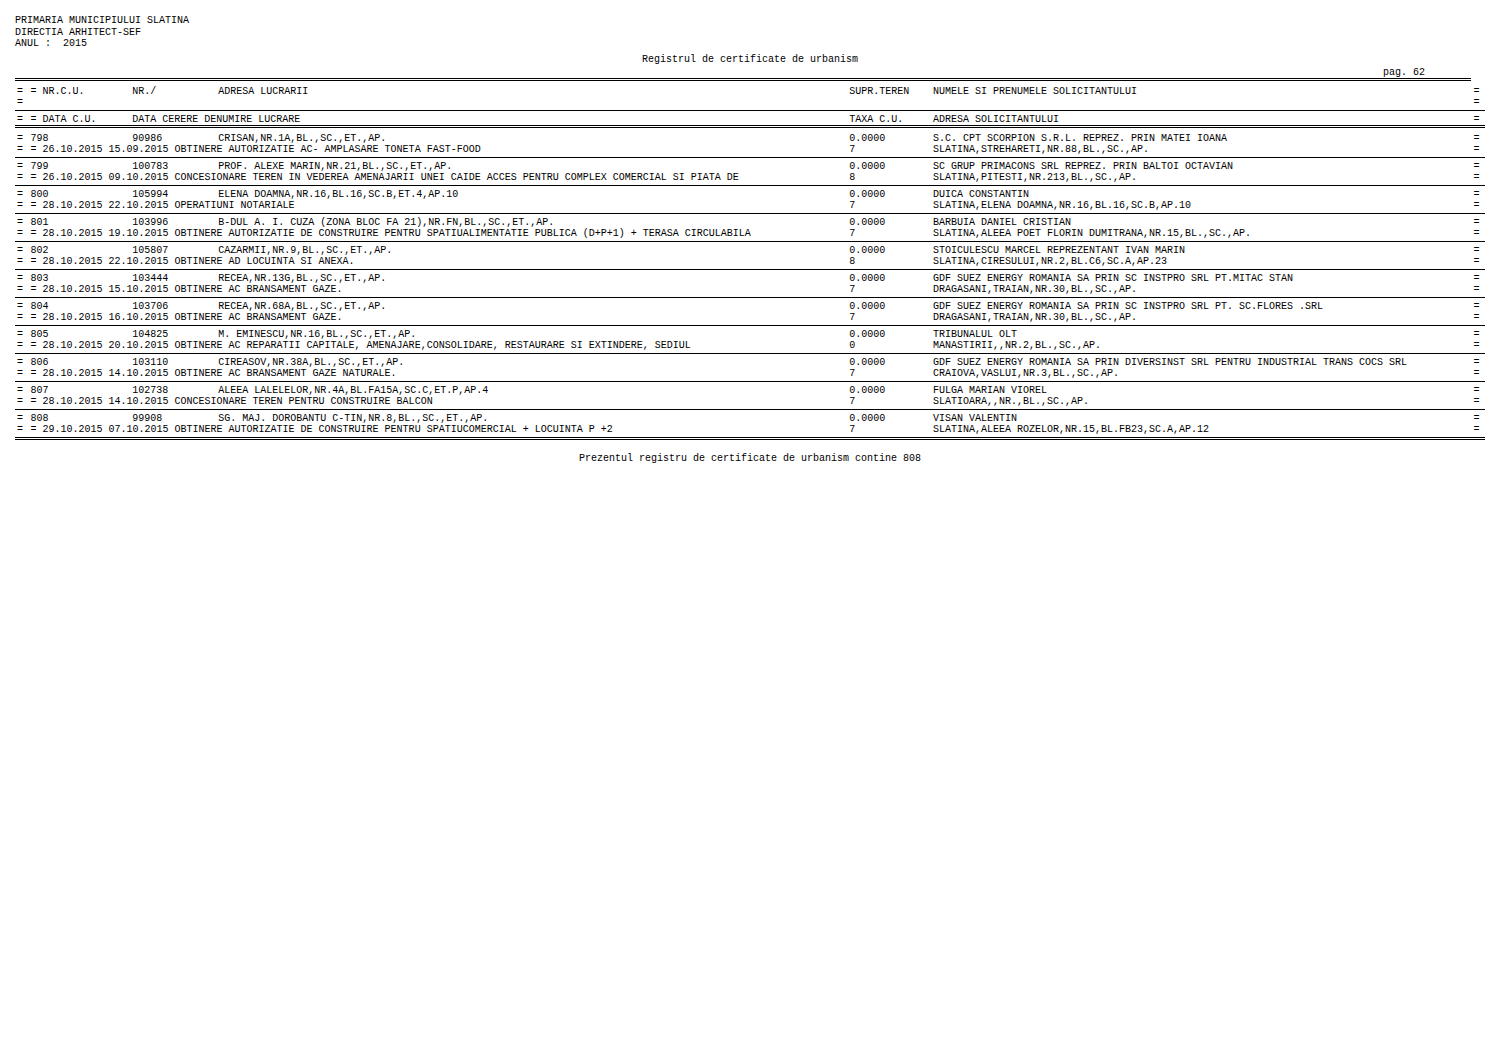PRIMARIA MUNICIPIULUI SLATINA DIRECTIA ARHITECT-SEF ANUL : 2015
Registrul de certificate de urbanism
pag. 62
| = | = NR.C.U. | NR./ | ADRESA LUCRARII | SUPR.TEREN | NUMELE SI PRENUMELE SOLICITANTULUI | = |
| = | | | | | | = |
| = | = DATA C.U. | DATA CERERE DENUMIRE LUCRARE | TAXA C.U. | ADRESA SOLICITANTULUI | = |
| = | 798 | 90986 | CRISAN,NR.1A,BL.,SC.,ET.,AP. | 0.0000 | S.C. CPT SCORPION S.R.L. REPREZ. PRIN MATEI IOANA | = |
| = | = 26.10.2015 15.09.2015 OBTINERE AUTORIZATIE AC- AMPLASARE TONETA FAST-FOOD | 7 | SLATINA,STREHARETI,NR.88,BL.,SC.,AP. | = |
| = | 799 | 100783 | PROF. ALEXE MARIN,NR.21,BL.,SC.,ET.,AP. | 0.0000 | SC GRUP PRIMACONS SRL REPREZ. PRIN BALTOI OCTAVIAN | = |
| = | = 26.10.2015 09.10.2015 CONCESIONARE TEREN IN VEDEREA AMENAJARII UNEI CAIDE ACCES PENTRU COMPLEX COMERCIAL SI PIATA DE | 8 | SLATINA,PITESTI,NR.213,BL.,SC.,AP. | = |
| = | 800 | 105994 | ELENA DOAMNA,NR.16,BL.16,SC.B,ET.4,AP.10 | 0.0000 | DUICA CONSTANTIN | = |
| = | = 28.10.2015 22.10.2015 OPERATIUNI NOTARIALE | 7 | SLATINA,ELENA DOAMNA,NR.16,BL.16,SC.B,AP.10 | = |
| = | 801 | 103996 | B-DUL A. I. CUZA (ZONA BLOC FA 21),NR.FN,BL.,SC.,ET.,AP. | 0.0000 | BARBUIA DANIEL CRISTIAN | = |
| = | = 28.10.2015 19.10.2015 OBTINERE AUTORIZATIE DE CONSTRUIRE PENTRU SPATIUALIMENTATIE PUBLICA (D+P+1) + TERASA CIRCULABILA | 7 | SLATINA,ALEEA POET FLORIN DUMITRANA,NR.15,BL.,SC.,AP. | = |
| = | 802 | 105807 | CAZARMII,NR.9,BL.,SC.,ET.,AP. | 0.0000 | STOICULESCU MARCEL REPREZENTANT IVAN MARIN | = |
| = | = 28.10.2015 22.10.2015 OBTINERE AD LOCUINTA SI ANEXA. | 8 | SLATINA,CIRESULUI,NR.2,BL.C6,SC.A,AP.23 | = |
| = | 803 | 103444 | RECEA,NR.13G,BL.,SC.,ET.,AP. | 0.0000 | GDF SUEZ ENERGY ROMANIA SA PRIN SC INSTPRO SRL PT.MITAC STAN | = |
| = | = 28.10.2015 15.10.2015 OBTINERE AC BRANSAMENT GAZE. | 7 | DRAGASANI,TRAIAN,NR.30,BL.,SC.,AP. | = |
| = | 804 | 103706 | RECEA,NR.68A,BL.,SC.,ET.,AP. | 0.0000 | GDF SUEZ ENERGY ROMANIA SA PRIN SC INSTPRO SRL PT. SC.FLORES .SRL | = |
| = | = 28.10.2015 16.10.2015 OBTINERE AC BRANSAMENT GAZE. | 7 | DRAGASANI,TRAIAN,NR.30,BL.,SC.,AP. | = |
| = | 805 | 104825 | M. EMINESCU,NR.16,BL.,SC.,ET.,AP. | 0.0000 | TRIBUNALUL OLT | = |
| = | = 28.10.2015 20.10.2015 OBTINERE AC REPARATII CAPITALE, AMENAJARE,CONSOLIDARE, RESTAURARE SI EXTINDERE, SEDIUL | 0 | MANASTIRII,,NR.2,BL.,SC.,AP. | = |
| = | 806 | 103110 | CIREASOV,NR.38A,BL.,SC.,ET.,AP. | 0.0000 | GDF SUEZ ENERGY ROMANIA SA PRIN DIVERSINST SRL PENTRU INDUSTRIAL TRANS COCS SRL | = |
| = | = 28.10.2015 14.10.2015 OBTINERE AC BRANSAMENT GAZE NATURALE. | 7 | CRAIOVA,VASLUI,NR.3,BL.,SC.,AP. | = |
| = | 807 | 102738 | ALEEA LALELELOR,NR.4A,BL.FA15A,SC.C,ET.P,AP.4 | 0.0000 | FULGA MARIAN VIOREL | = |
| = | = 28.10.2015 14.10.2015 CONCESIONARE TEREN PENTRU CONSTRUIRE BALCON | 7 | SLATIOARA,,NR.,BL.,SC.,AP. | = |
| = | 808 | 99908 | SG. MAJ. DOROBANTU C-TIN,NR.8,BL.,SC.,ET.,AP. | 0.0000 | VISAN VALENTIN | = |
| = | = 29.10.2015 07.10.2015 OBTINERE AUTORIZATIE DE CONSTRUIRE PENTRU SPATIUCOMERCIAL + LOCUINTA P +2 | 7 | SLATINA,ALEEA ROZELOR,NR.15,BL.FB23,SC.A,AP.12 | = |
Prezentul registru de certificate de urbanism contine 808